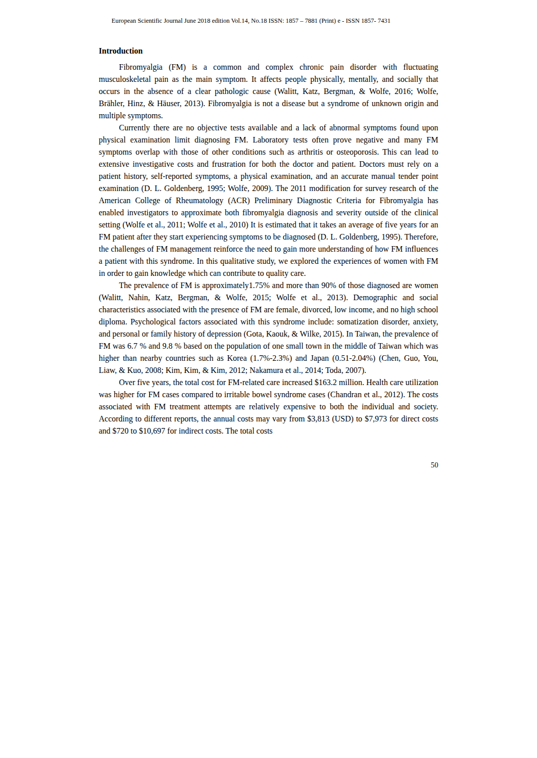European Scientific Journal June 2018 edition Vol.14, No.18 ISSN: 1857 – 7881 (Print) e - ISSN 1857- 7431
Introduction
Fibromyalgia (FM) is a common and complex chronic pain disorder with fluctuating musculoskeletal pain as the main symptom. It affects people physically, mentally, and socially that occurs in the absence of a clear pathologic cause (Walitt, Katz, Bergman, & Wolfe, 2016; Wolfe, Brähler, Hinz, & Häuser, 2013). Fibromyalgia is not a disease but a syndrome of unknown origin and multiple symptoms.
Currently there are no objective tests available and a lack of abnormal symptoms found upon physical examination limit diagnosing FM. Laboratory tests often prove negative and many FM symptoms overlap with those of other conditions such as arthritis or osteoporosis. This can lead to extensive investigative costs and frustration for both the doctor and patient. Doctors must rely on a patient history, self-reported symptoms, a physical examination, and an accurate manual tender point examination (D. L. Goldenberg, 1995; Wolfe, 2009). The 2011 modification for survey research of the American College of Rheumatology (ACR) Preliminary Diagnostic Criteria for Fibromyalgia has enabled investigators to approximate both fibromyalgia diagnosis and severity outside of the clinical setting (Wolfe et al., 2011; Wolfe et al., 2010) It is estimated that it takes an average of five years for an FM patient after they start experiencing symptoms to be diagnosed (D. L. Goldenberg, 1995). Therefore, the challenges of FM management reinforce the need to gain more understanding of how FM influences a patient with this syndrome. In this qualitative study, we explored the experiences of women with FM in order to gain knowledge which can contribute to quality care.
The prevalence of FM is approximately1.75% and more than 90% of those diagnosed are women (Walitt, Nahin, Katz, Bergman, & Wolfe, 2015; Wolfe et al., 2013). Demographic and social characteristics associated with the presence of FM are female, divorced, low income, and no high school diploma. Psychological factors associated with this syndrome include: somatization disorder, anxiety, and personal or family history of depression (Gota, Kaouk, & Wilke, 2015). In Taiwan, the prevalence of FM was 6.7 % and 9.8 % based on the population of one small town in the middle of Taiwan which was higher than nearby countries such as Korea (1.7%-2.3%) and Japan (0.51-2.04%) (Chen, Guo, You, Liaw, & Kuo, 2008; Kim, Kim, & Kim, 2012; Nakamura et al., 2014; Toda, 2007).
Over five years, the total cost for FM-related care increased $163.2 million. Health care utilization was higher for FM cases compared to irritable bowel syndrome cases (Chandran et al., 2012). The costs associated with FM treatment attempts are relatively expensive to both the individual and society. According to different reports, the annual costs may vary from $3,813 (USD) to $7,973 for direct costs and $720 to $10,697 for indirect costs. The total costs
50